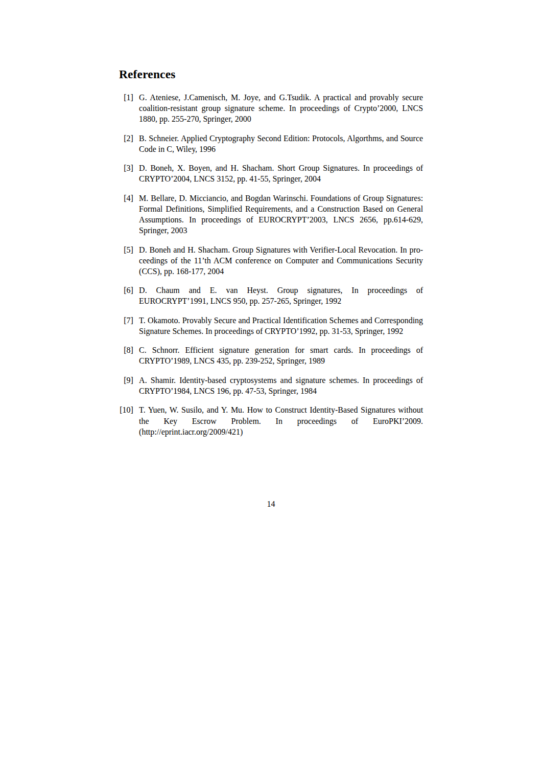References
[1] G. Ateniese, J.Camenisch, M. Joye, and G.Tsudik. A practical and provably secure coalition-resistant group signature scheme. In proceedings of Crypto’2000, LNCS 1880, pp. 255-270, Springer, 2000
[2] B. Schneier. Applied Cryptography Second Edition: Protocols, Algorthms, and Source Code in C, Wiley, 1996
[3] D. Boneh, X. Boyen, and H. Shacham. Short Group Signatures. In proceedings of CRYPTO’2004, LNCS 3152, pp. 41-55, Springer, 2004
[4] M. Bellare, D. Micciancio, and Bogdan Warinschi. Foundations of Group Signatures: Formal Definitions, Simplified Requirements, and a Construction Based on General Assumptions. In proceedings of EUROCRYPT’2003, LNCS 2656, pp.614-629, Springer, 2003
[5] D. Boneh and H. Shacham. Group Signatures with Verifier-Local Revocation. In proceedings of the 11’th ACM conference on Computer and Communications Security (CCS), pp. 168-177, 2004
[6] D. Chaum and E. van Heyst. Group signatures, In proceedings of EUROCRYPT’1991, LNCS 950, pp. 257-265, Springer, 1992
[7] T. Okamoto. Provably Secure and Practical Identification Schemes and Corresponding Signature Schemes. In proceedings of CRYPTO’1992, pp. 31-53, Springer, 1992
[8] C. Schnorr. Efficient signature generation for smart cards. In proceedings of CRYPTO’1989, LNCS 435, pp. 239-252, Springer, 1989
[9] A. Shamir. Identity-based cryptosystems and signature schemes. In proceedings of CRYPTO’1984, LNCS 196, pp. 47-53, Springer, 1984
[10] T. Yuen, W. Susilo, and Y. Mu. How to Construct Identity-Based Signatures without the Key Escrow Problem. In proceedings of EuroPKI’2009. (http://eprint.iacr.org/2009/421)
14